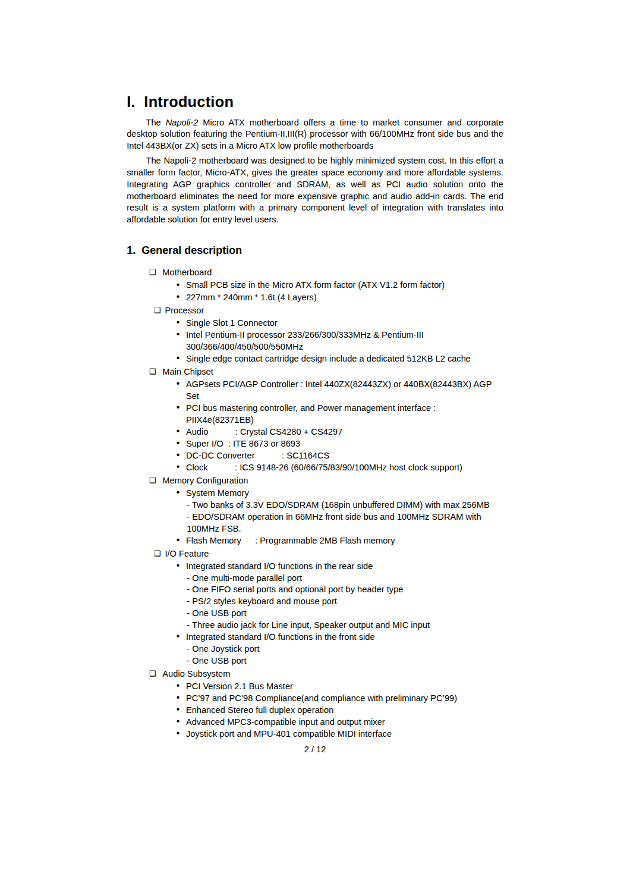I. Introduction
The Napoli-2 Micro ATX motherboard offers a time to market consumer and corporate desktop solution featuring the Pentium-II,III(R) processor with 66/100MHz front side bus and the Intel 443BX(or ZX) sets in a Micro ATX low profile motherboards
The Napoli-2 motherboard was designed to be highly minimized system cost. In this effort a smaller form factor, Micro-ATX, gives the greater space economy and more affordable systems. Integrating AGP graphics controller and SDRAM, as well as PCI audio solution onto the motherboard eliminates the need for more expensive graphic and audio add-in cards. The end result is a system platform with a primary component level of integration with translates into affordable solution for entry level users.
1. General description
Motherboard
Small PCB size in the Micro ATX form factor (ATX V1.2 form factor)
227mm * 240mm * 1.6t (4 Layers)
Processor
Single Slot 1 Connector
Intel Pentium-II processor 233/266/300/333MHz & Pentium-III 300/366/400/450/500/550MHz
Single edge contact cartridge design include a dedicated 512KB L2 cache
Main Chipset
AGPsets PCI/AGP Controller : Intel 440ZX(82443ZX) or 440BX(82443BX) AGP Set
PCI bus mastering controller, and Power management interface : PIIX4e(82371EB)
Audio : Crystal CS4280 + CS4297
Super I/O : ITE 8673 or 8693
DC-DC Converter : SC1164CS
Clock : ICS 9148-26 (60/66/75/83/90/100MHz host clock support)
Memory Configuration
System Memory
- Two banks of 3.3V EDO/SDRAM (168pin unbuffered DIMM) with max 256MB - EDO/SDRAM operation in 66MHz front side bus and 100MHz SDRAM with 100MHz FSB.
Flash Memory : Programmable 2MB Flash memory
I/O Feature
Integrated standard I/O functions in the rear side
- One multi-mode parallel port - One FIFO serial ports and optional port by header type - PS/2 styles keyboard and mouse port - One USB port - Three audio jack for Line input, Speaker output and MIC input
Integrated standard I/O functions in the front side
- One Joystick port - One USB port
Audio Subsystem
PCI Version 2.1 Bus Master
PC’97 and PC’98 Compliance(and compliance with preliminary PC’99)
Enhanced Stereo full duplex operation
Advanced MPC3-compatible input and output mixer
Joystick port and MPU-401 compatible MIDI interface
2 / 12